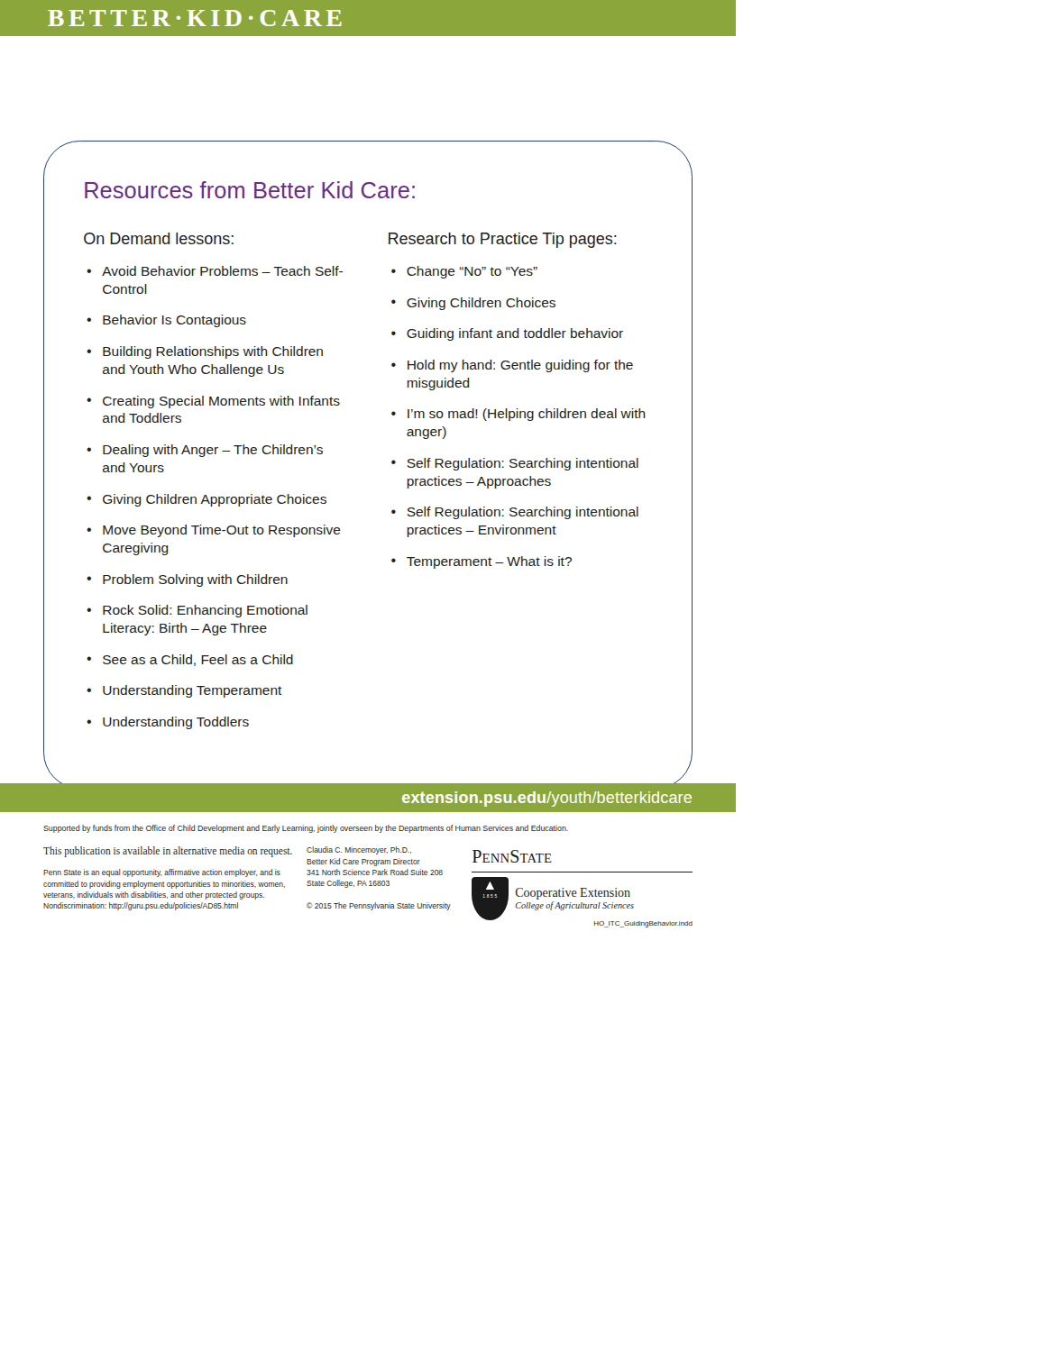BETTER·KID·CARE
Resources from Better Kid Care:
On Demand lessons:
Avoid Behavior Problems – Teach Self-Control
Behavior Is Contagious
Building Relationships with Children and Youth Who Challenge Us
Creating Special Moments with Infants and Toddlers
Dealing with Anger – The Children’s and Yours
Giving Children Appropriate Choices
Move Beyond Time-Out to Responsive Caregiving
Problem Solving with Children
Rock Solid: Enhancing Emotional Literacy: Birth – Age Three
See as a Child, Feel as a Child
Understanding Temperament
Understanding Toddlers
Research to Practice Tip pages:
Change “No” to “Yes”
Giving Children Choices
Guiding infant and toddler behavior
Hold my hand: Gentle guiding for the misguided
I’m so mad! (Helping children deal with anger)
Self Regulation: Searching intentional practices – Approaches
Self Regulation: Searching intentional practices – Environment
Temperament – What is it?
extension.psu.edu/youth/betterkidcare
Supported by funds from the Office of Child Development and Early Learning, jointly overseen by the Departments of Human Services and Education.
This publication is available in alternative media on request.
Penn State is an equal opportunity, affirmative action employer, and is committed to providing employment opportunities to minorities, women, veterans, individuals with disabilities, and other protected groups. Nondiscrimination: http://guru.psu.edu/policies/AD85.html
Claudia C. Mincemoyer, Ph.D.,
Better Kid Care Program Director
341 North Science Park Road Suite 208
State College, PA 16803
© 2015 The Pennsylvania State University
PENNSTATE
Cooperative Extension
College of Agricultural Sciences
HO_ITC_GuidingBehavior.indd